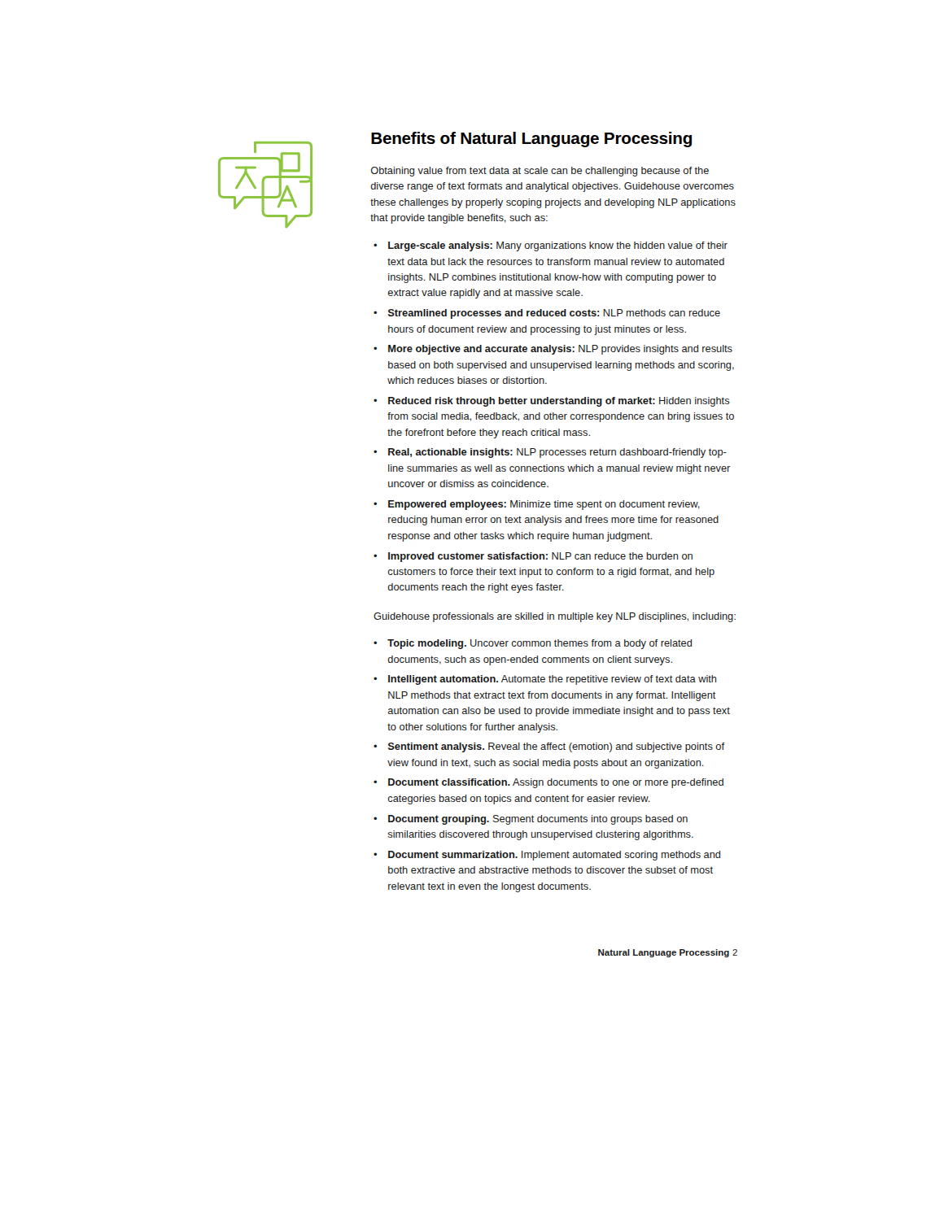Benefits of Natural Language Processing
Obtaining value from text data at scale can be challenging because of the diverse range of text formats and analytical objectives. Guidehouse overcomes these challenges by properly scoping projects and developing NLP applications that provide tangible benefits, such as:
Large-scale analysis: Many organizations know the hidden value of their text data but lack the resources to transform manual review to automated insights. NLP combines institutional know-how with computing power to extract value rapidly and at massive scale.
Streamlined processes and reduced costs: NLP methods can reduce hours of document review and processing to just minutes or less.
More objective and accurate analysis: NLP provides insights and results based on both supervised and unsupervised learning methods and scoring, which reduces biases or distortion.
Reduced risk through better understanding of market: Hidden insights from social media, feedback, and other correspondence can bring issues to the forefront before they reach critical mass.
Real, actionable insights: NLP processes return dashboard-friendly top-line summaries as well as connections which a manual review might never uncover or dismiss as coincidence.
Empowered employees: Minimize time spent on document review, reducing human error on text analysis and frees more time for reasoned response and other tasks which require human judgment.
Improved customer satisfaction: NLP can reduce the burden on customers to force their text input to conform to a rigid format, and help documents reach the right eyes faster.
Guidehouse professionals are skilled in multiple key NLP disciplines, including:
Topic modeling. Uncover common themes from a body of related documents, such as open-ended comments on client surveys.
Intelligent automation. Automate the repetitive review of text data with NLP methods that extract text from documents in any format. Intelligent automation can also be used to provide immediate insight and to pass text to other solutions for further analysis.
Sentiment analysis. Reveal the affect (emotion) and subjective points of view found in text, such as social media posts about an organization.
Document classification. Assign documents to one or more pre-defined categories based on topics and content for easier review.
Document grouping. Segment documents into groups based on similarities discovered through unsupervised clustering algorithms.
Document summarization. Implement automated scoring methods and both extractive and abstractive methods to discover the subset of most relevant text in even the longest documents.
Natural Language Processing 2